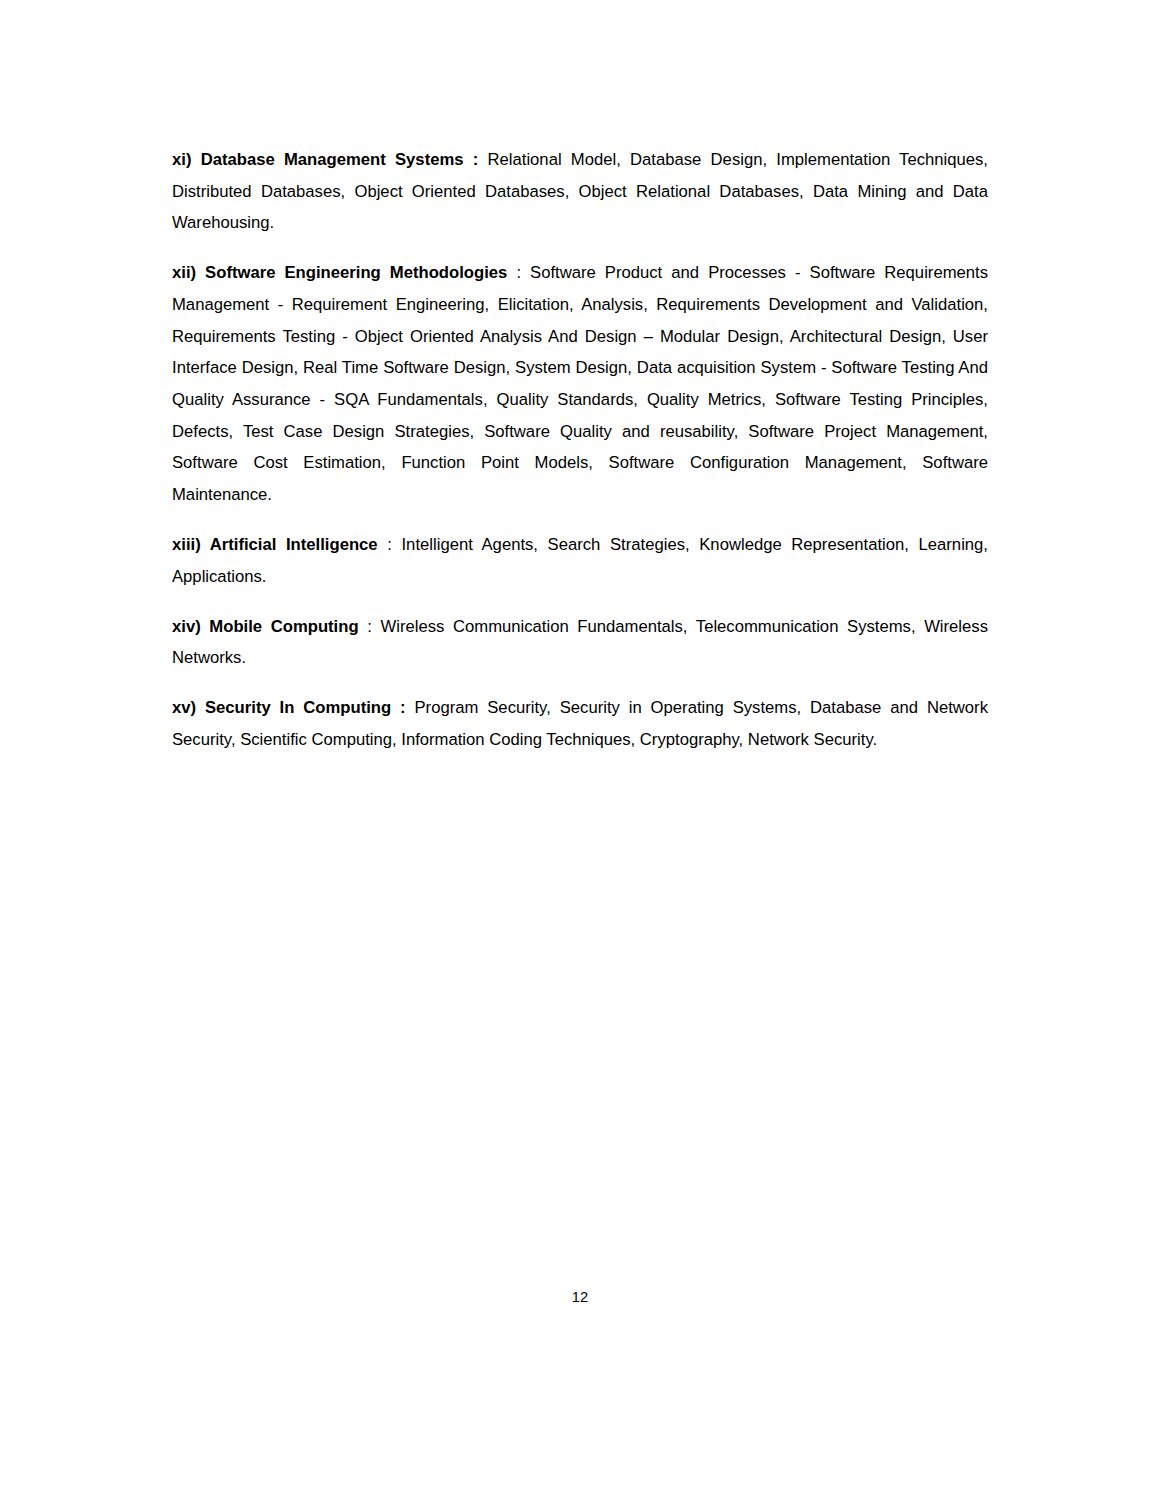xi) Database Management Systems : Relational Model, Database Design, Implementation Techniques, Distributed Databases, Object Oriented Databases, Object Relational Databases, Data Mining and Data Warehousing.
xii) Software Engineering Methodologies : Software Product and Processes - Software Requirements Management - Requirement Engineering, Elicitation, Analysis, Requirements Development and Validation, Requirements Testing - Object Oriented Analysis And Design – Modular Design, Architectural Design, User Interface Design, Real Time Software Design, System Design, Data acquisition System - Software Testing And Quality Assurance - SQA Fundamentals, Quality Standards, Quality Metrics, Software Testing Principles, Defects, Test Case Design Strategies, Software Quality and reusability, Software Project Management, Software Cost Estimation, Function Point Models, Software Configuration Management, Software Maintenance.
xiii) Artificial Intelligence : Intelligent Agents, Search Strategies, Knowledge Representation, Learning, Applications.
xiv) Mobile Computing : Wireless Communication Fundamentals, Telecommunication Systems, Wireless Networks.
xv) Security In Computing : Program Security, Security in Operating Systems, Database and Network Security, Scientific Computing, Information Coding Techniques, Cryptography, Network Security.
12